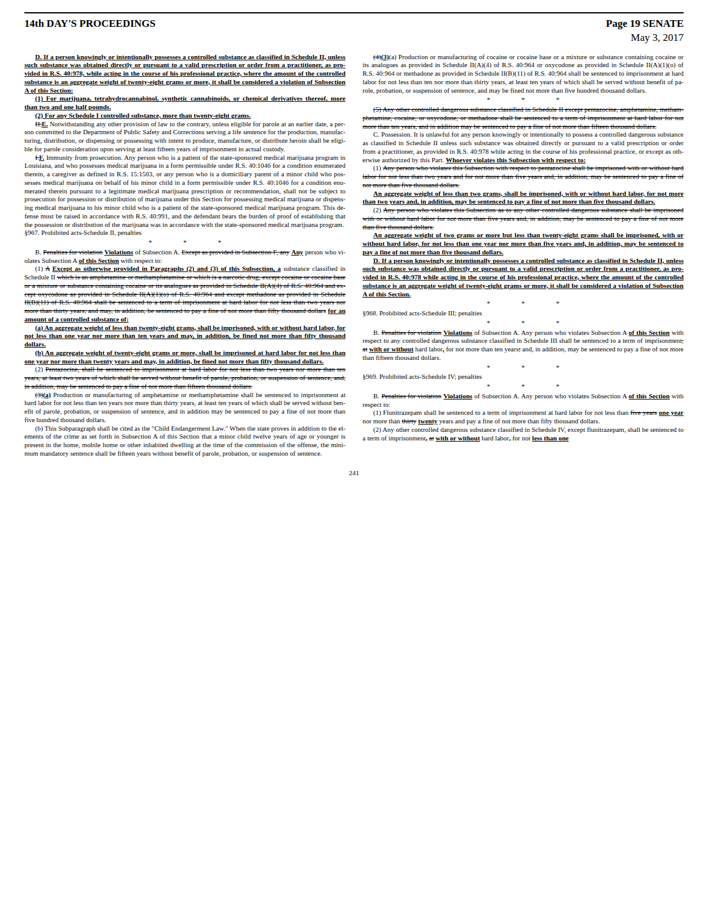14th DAY'S PROCEEDINGS
Page 19 SENATE
May 3, 2017
D. If a person knowingly or intentionally possesses a controlled substance as classified in Schedule II, unless such substance was obtained directly or pursuant to a valid prescription or order from a practitioner, as provided in R.S. 40:978, while acting in the course of his professional practice, where the amount of the controlled substance is an aggregate weight of twenty-eight grams or more, it shall be considered a violation of Subsection A of this Section:
(1) For marijuana, tetrahydrocannabinol, synthetic cannabinoids, or chemical derivatives thereof, more than two and one half pounds.
(2) For any Schedule I controlled substance, more than twenty-eight grams.
H.E. Notwithstanding any other provision of law to the contrary, unless eligible for parole at an earlier date, a person committed to the Department of Public Safety and Corrections serving a life sentence for the production, manufacturing, distribution, or dispensing or possessing with intent to produce, manufacture, or distribute heroin shall be eligible for parole consideration upon serving at least fifteen years of imprisonment in actual custody.
I.F. Immunity from prosecution. Any person who is a patient of the state-sponsored medical marijuana program in Louisiana, and who possesses medical marijuana in a form permissible under R.S. 40:1046 for a condition enumerated therein, a caregiver as defined in R.S. 15:1503, or any person who is a domiciliary parent of a minor child who possesses medical marijuana on behalf of his minor child in a form permissible under R.S. 40:1046 for a condition enumerated therein pursuant to a legitimate medical marijuana prescription or recommendation, shall not be subject to prosecution for possession or distribution of marijuana under this Section for possessing medical marijuana or dispensing medical marijuana to his minor child who is a patient of the state-sponsored medical marijuana program. This defense must be raised in accordance with R.S. 40:991, and the defendant bears the burden of proof of establishing that the possession or distribution of the marijuana was in accordance with the state-sponsored medical marijuana program.
§967. Prohibited acts-Schedule II, penalties
* * *
B. Penalties for violation Violations of Subsection A. Except as provided in Subsection F, any Any person who violates Subsection A of this Section with respect to:
(1) A Except as otherwise provided in Paragraphs (2) and (3) of this Subsection, a substance classified in Schedule II which is an amphetamine or methamphetamine or which is a narcotic drug, except cocaine or cocaine base or a mixture or substance containing cocaine or its analogues as provided in Schedule II(A)(4) of R.S. 40:964 and except oxycodone as provided in Schedule II(A)(1)(o) of R.S. 40:964 and except methadone as provided in Schedule II(B)(11) of R.S. 40:964 shall be sentenced to a term of imprisonment at hard labor for not less than two years nor more than thirty years; and may, in addition, be sentenced to pay a fine of not more than fifty thousand dollars for an amount of a controlled substance of:
(a) An aggregate weight of less than twenty-eight grams, shall be imprisoned, with or without hard labor, for not less than one year nor more than ten years and may, in addition, be fined not more than fifty thousand dollars.
(b) An aggregate weight of twenty-eight grams or more, shall be imprisoned at hard labor for not less than one year nor more than twenty years and may, in addition, be fined not more than fifty thousand dollars.
(2) Pentazocine, shall be sentenced to imprisonment at hard labor for not less than two years nor more than ten years, at least two years of which shall be served without benefit of parole, probation, or suspension of sentence, and, in addition, may be sentenced to pay a fine of not more than fifteen thousand dollars.
(3)(a) Production or manufacturing of amphetamine or methamphetamine shall be sentenced to imprisonment at hard labor for not less than ten years nor more than thirty years, at least ten years of which shall be served without benefit of parole, probation, or suspension of sentence, and in addition may be sentenced to pay a fine of not more than five hundred thousand dollars.
(b) This Subparagraph shall be cited as the "Child Endangerment Law." When the state proves in addition to the elements of the crime as set forth in Subsection A of this Section that a minor child twelve years of age or younger is present in the home, mobile home or other inhabited dwelling at the time of the commission of the offense, the minimum mandatory sentence shall be fifteen years without benefit of parole, probation, or suspension of sentence.
(4)(3)(a) Production or manufacturing of cocaine or cocaine base or a mixture or substance containing cocaine or its analogues as provided in Schedule II(A)(4) of R.S. 40:964 or oxycodone as provided in Schedule II(A)(1)(o) of R.S. 40:964 or methadone as provided in Schedule II(B)(11) of R.S. 40:964 shall be sentenced to imprisonment at hard labor for not less than ten nor more than thirty years, at least ten years of which shall be served without benefit of parole, probation, or suspension of sentence, and may be fined not more than five hundred thousand dollars.
* * *
(5) Any other controlled dangerous substance classified in Schedule II except pentazocine, amphetamine, methamphetamine, cocaine, or oxycodone, or methadone shall be sentenced to a term of imprisonment at hard labor for not more than ten years, and in addition may be sentenced to pay a fine of not more than fifteen thousand dollars.
C. Possession. It is unlawful for any person knowingly or intentionally to possess a controlled dangerous substance as classified in Schedule II unless such substance was obtained directly or pursuant to a valid prescription or order from a practitioner, as provided in R.S. 40:978 while acting in the course of his professional practice, or except as otherwise authorized by this Part. Whoever violates this Subsection with respect to:
(1) Any person who violates this Subsection with respect to pentazocine shall be imprisoned with or without hard labor for not less than two years and for not more than five years and, in addition, may be sentenced to pay a fine of not more than five thousand dollars.
An aggregate weight of less than two grams, shall be imprisoned, with or without hard labor, for not more than two years and, in addition, may be sentenced to pay a fine of not more than five thousand dollars.
(2) Any person who violates this Subsection as to any other controlled dangerous substance shall be imprisoned with or without hard labor for not more than five years and, in addition, may be sentenced to pay a fine of not more than five thousand dollars.
An aggregate weight of two grams or more but less than twenty-eight grams shall be imprisoned, with or without hard labor, for not less than one year nor more than five years and, in addition, may be sentenced to pay a fine of not more than five thousand dollars.
D. If a person knowingly or intentionally possesses a controlled substance as classified in Schedule II, unless such substance was obtained directly or pursuant to a valid prescription or order from a practitioner, as provided in R.S. 40:978 while acting in the course of his professional practice, where the amount of the controlled substance is an aggregate weight of twenty-eight grams or more, it shall be considered a violation of Subsection A of this Section.
* * *
§968. Prohibited acts-Schedule III; penalties
* * *
B. Penalties for violation Violations of Subsection A. Any person who violates Subsection A of this Section with respect to any controlled dangerous substance classified in Schedule III shall be sentenced to a term of imprisonment, at with or without hard labor, for not more than ten years; and, in addition, may be sentenced to pay a fine of not more than fifteen thousand dollars.
* * *
§969. Prohibited acts-Schedule IV; penalties
* * *
B. Penalties for violation Violations of Subsection A. Any person who violates Subsection A of this Section with respect to:
(1) Flunitrazepam shall be sentenced to a term of imprisonment at hard labor for not less than five years one year nor more than thirty twenty years and pay a fine of not more than fifty thousand dollars.
(2) Any other controlled dangerous substance classified in Schedule IV, except flunitrazepam, shall be sentenced to a term of imprisonment, at with or without hard labor, for not less than one
241